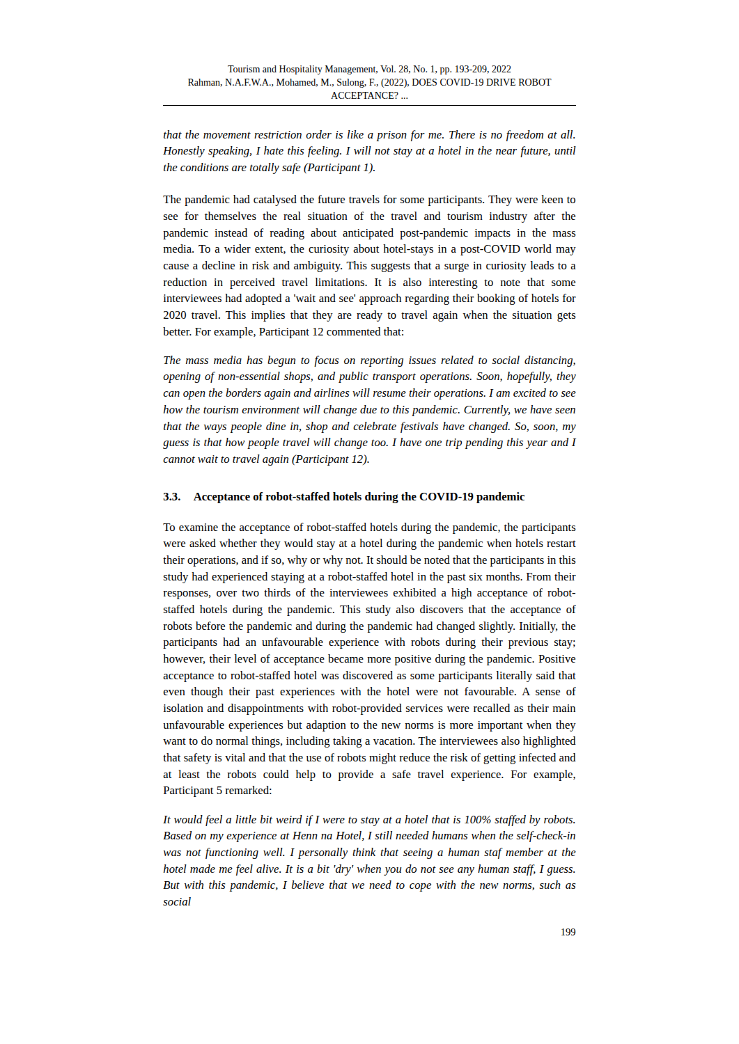Tourism and Hospitality Management, Vol. 28, No. 1, pp. 193-209, 2022 Rahman, N.A.F.W.A., Mohamed, M., Sulong, F., (2022), DOES COVID-19 DRIVE ROBOT ACCEPTANCE? ...
that the movement restriction order is like a prison for me. There is no freedom at all. Honestly speaking, I hate this feeling. I will not stay at a hotel in the near future, until the conditions are totally safe (Participant 1).
The pandemic had catalysed the future travels for some participants. They were keen to see for themselves the real situation of the travel and tourism industry after the pandemic instead of reading about anticipated post-pandemic impacts in the mass media. To a wider extent, the curiosity about hotel-stays in a post-COVID world may cause a decline in risk and ambiguity. This suggests that a surge in curiosity leads to a reduction in perceived travel limitations. It is also interesting to note that some interviewees had adopted a 'wait and see' approach regarding their booking of hotels for 2020 travel. This implies that they are ready to travel again when the situation gets better. For example, Participant 12 commented that:
The mass media has begun to focus on reporting issues related to social distancing, opening of non-essential shops, and public transport operations. Soon, hopefully, they can open the borders again and airlines will resume their operations. I am excited to see how the tourism environment will change due to this pandemic. Currently, we have seen that the ways people dine in, shop and celebrate festivals have changed. So, soon, my guess is that how people travel will change too. I have one trip pending this year and I cannot wait to travel again (Participant 12).
3.3. Acceptance of robot-staffed hotels during the COVID-19 pandemic
To examine the acceptance of robot-staffed hotels during the pandemic, the participants were asked whether they would stay at a hotel during the pandemic when hotels restart their operations, and if so, why or why not. It should be noted that the participants in this study had experienced staying at a robot-staffed hotel in the past six months. From their responses, over two thirds of the interviewees exhibited a high acceptance of robot-staffed hotels during the pandemic. This study also discovers that the acceptance of robots before the pandemic and during the pandemic had changed slightly. Initially, the participants had an unfavourable experience with robots during their previous stay; however, their level of acceptance became more positive during the pandemic. Positive acceptance to robot-staffed hotel was discovered as some participants literally said that even though their past experiences with the hotel were not favourable. A sense of isolation and disappointments with robot-provided services were recalled as their main unfavourable experiences but adaption to the new norms is more important when they want to do normal things, including taking a vacation. The interviewees also highlighted that safety is vital and that the use of robots might reduce the risk of getting infected and at least the robots could help to provide a safe travel experience. For example, Participant 5 remarked:
It would feel a little bit weird if I were to stay at a hotel that is 100% staffed by robots. Based on my experience at Henn na Hotel, I still needed humans when the self-check-in was not functioning well. I personally think that seeing a human staf member at the hotel made me feel alive. It is a bit 'dry' when you do not see any human staff, I guess. But with this pandemic, I believe that we need to cope with the new norms, such as social
199